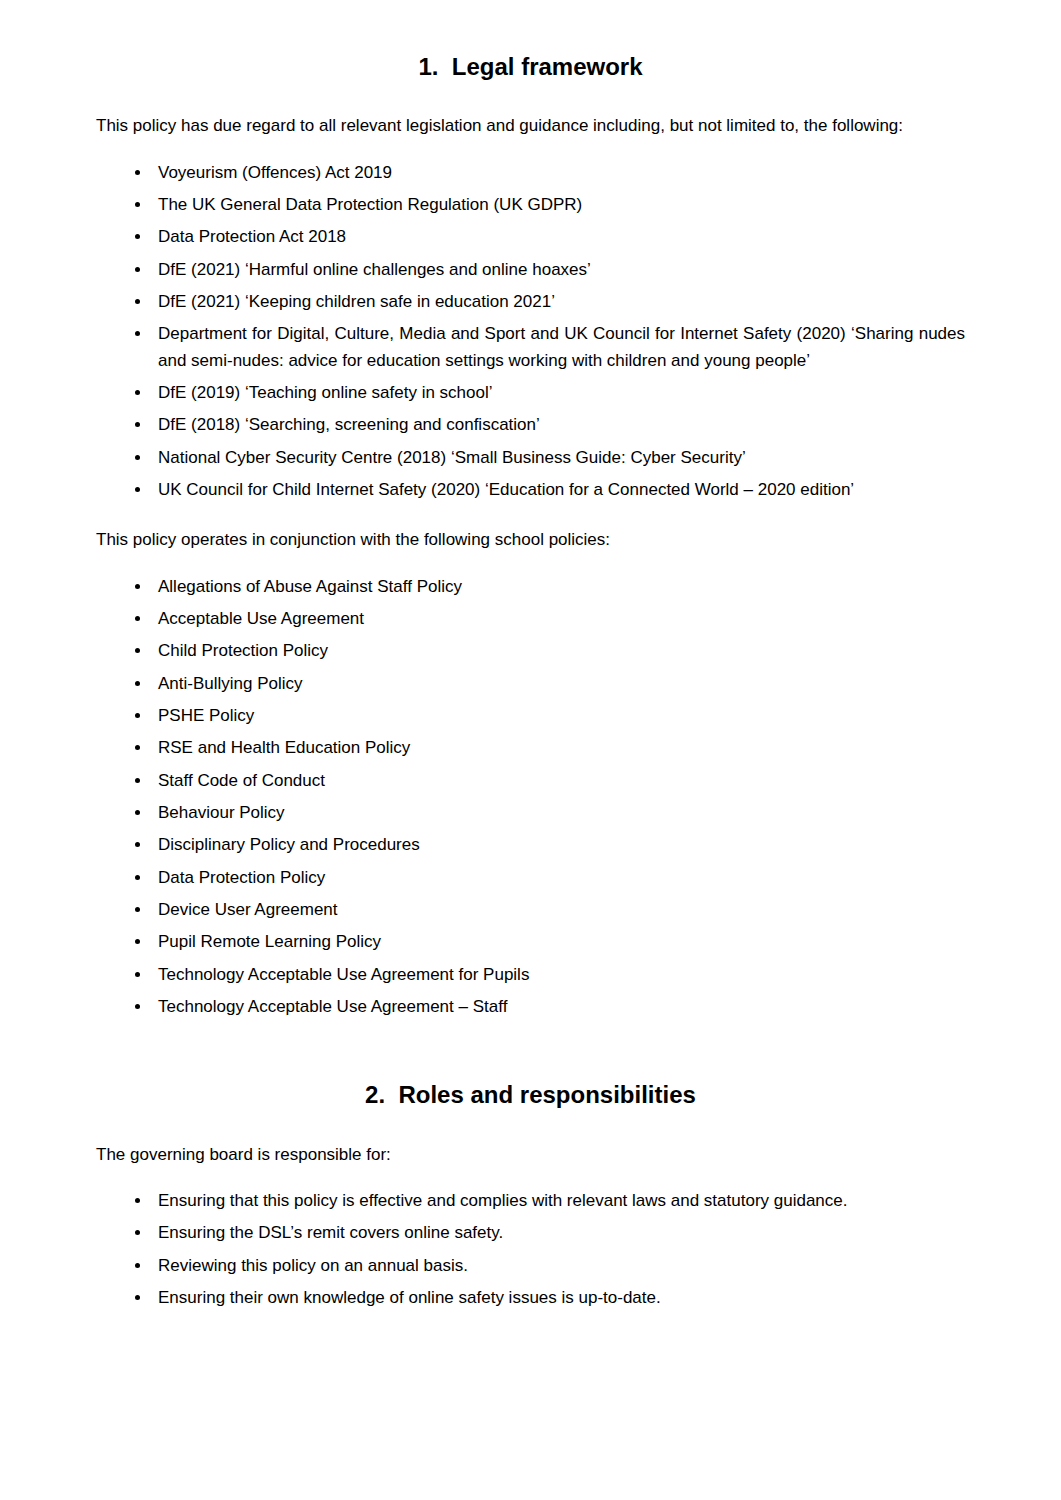1. Legal framework
This policy has due regard to all relevant legislation and guidance including, but not limited to, the following:
Voyeurism (Offences) Act 2019
The UK General Data Protection Regulation (UK GDPR)
Data Protection Act 2018
DfE (2021) ‘Harmful online challenges and online hoaxes’
DfE (2021) ‘Keeping children safe in education 2021’
Department for Digital, Culture, Media and Sport and UK Council for Internet Safety (2020) ‘Sharing nudes and semi-nudes: advice for education settings working with children and young people’
DfE (2019) ‘Teaching online safety in school’
DfE (2018) ‘Searching, screening and confiscation’
National Cyber Security Centre (2018) ‘Small Business Guide: Cyber Security’
UK Council for Child Internet Safety (2020) ‘Education for a Connected World – 2020 edition’
This policy operates in conjunction with the following school policies:
Allegations of Abuse Against Staff Policy
Acceptable Use Agreement
Child Protection Policy
Anti-Bullying Policy
PSHE Policy
RSE and Health Education Policy
Staff Code of Conduct
Behaviour Policy
Disciplinary Policy and Procedures
Data Protection Policy
Device User Agreement
Pupil Remote Learning Policy
Technology Acceptable Use Agreement for Pupils
Technology Acceptable Use Agreement – Staff
2. Roles and responsibilities
The governing board is responsible for:
Ensuring that this policy is effective and complies with relevant laws and statutory guidance.
Ensuring the DSL’s remit covers online safety.
Reviewing this policy on an annual basis.
Ensuring their own knowledge of online safety issues is up-to-date.